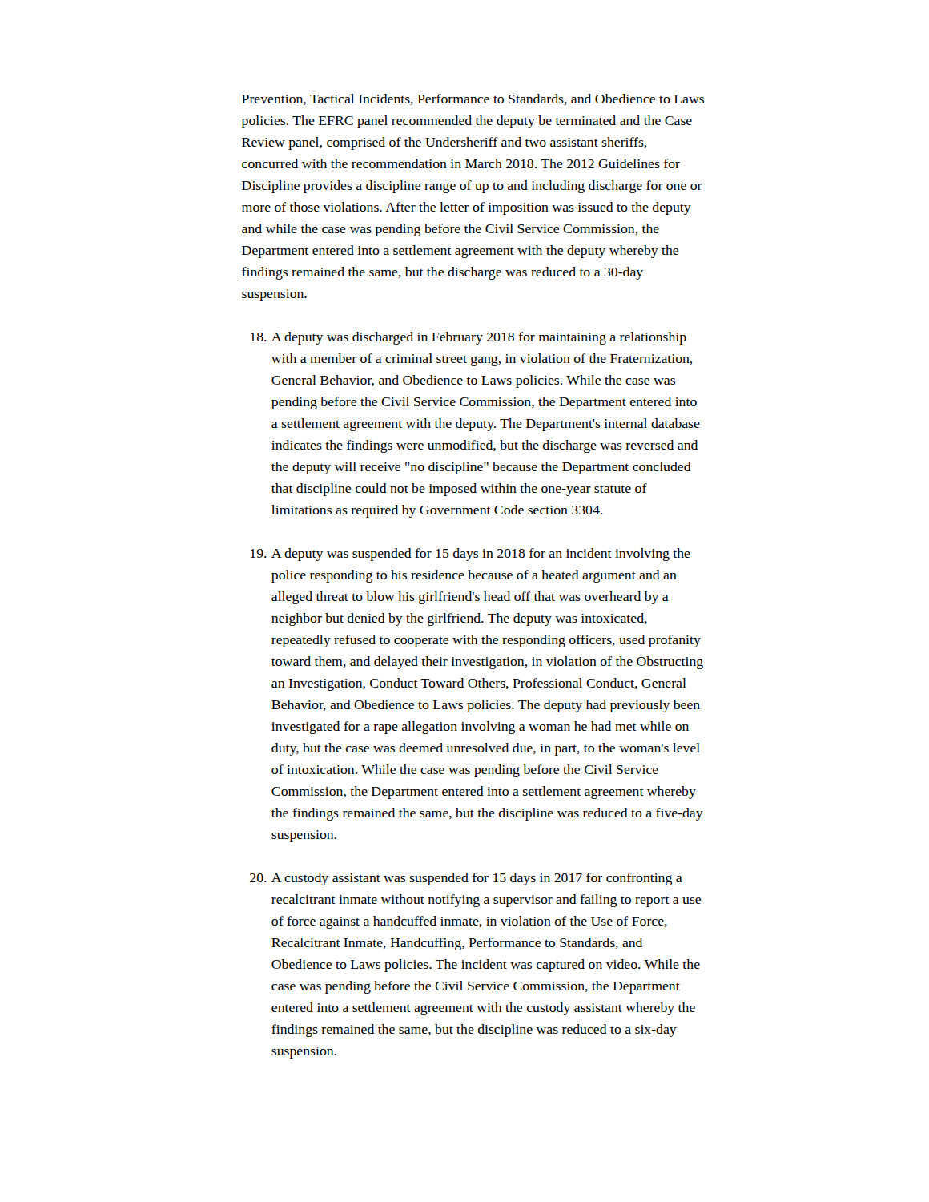Prevention, Tactical Incidents, Performance to Standards, and Obedience to Laws policies. The EFRC panel recommended the deputy be terminated and the Case Review panel, comprised of the Undersheriff and two assistant sheriffs, concurred with the recommendation in March 2018. The 2012 Guidelines for Discipline provides a discipline range of up to and including discharge for one or more of those violations. After the letter of imposition was issued to the deputy and while the case was pending before the Civil Service Commission, the Department entered into a settlement agreement with the deputy whereby the findings remained the same, but the discharge was reduced to a 30-day suspension.
18. A deputy was discharged in February 2018 for maintaining a relationship with a member of a criminal street gang, in violation of the Fraternization, General Behavior, and Obedience to Laws policies. While the case was pending before the Civil Service Commission, the Department entered into a settlement agreement with the deputy. The Department's internal database indicates the findings were unmodified, but the discharge was reversed and the deputy will receive "no discipline" because the Department concluded that discipline could not be imposed within the one-year statute of limitations as required by Government Code section 3304.
19. A deputy was suspended for 15 days in 2018 for an incident involving the police responding to his residence because of a heated argument and an alleged threat to blow his girlfriend's head off that was overheard by a neighbor but denied by the girlfriend. The deputy was intoxicated, repeatedly refused to cooperate with the responding officers, used profanity toward them, and delayed their investigation, in violation of the Obstructing an Investigation, Conduct Toward Others, Professional Conduct, General Behavior, and Obedience to Laws policies. The deputy had previously been investigated for a rape allegation involving a woman he had met while on duty, but the case was deemed unresolved due, in part, to the woman's level of intoxication. While the case was pending before the Civil Service Commission, the Department entered into a settlement agreement whereby the findings remained the same, but the discipline was reduced to a five-day suspension.
20. A custody assistant was suspended for 15 days in 2017 for confronting a recalcitrant inmate without notifying a supervisor and failing to report a use of force against a handcuffed inmate, in violation of the Use of Force, Recalcitrant Inmate, Handcuffing, Performance to Standards, and Obedience to Laws policies. The incident was captured on video. While the case was pending before the Civil Service Commission, the Department entered into a settlement agreement with the custody assistant whereby the findings remained the same, but the discipline was reduced to a six-day suspension.